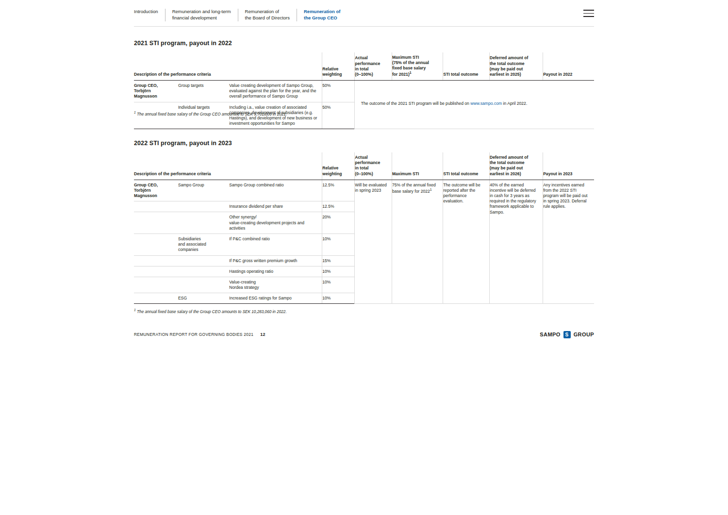Introduction
Remuneration and long-term financial development
Remuneration of the Board of Directors
Remuneration of the Group CEO
2021 STI program, payout in 2022
| Description of the performance criteria | Relative weighting | Actual performance in total (0–100%) | Maximum STI (75% of the annual fixed base salary for 2021) 1 | STI total outcome | Deferred amount of the total outcome (may be paid out earliest in 2025) | Payout in 2022 |
| --- | --- | --- | --- | --- | --- | --- |
| Group CEO, Torbjörn Magnusson | Group targets | Value creating development of Sampo Group, evaluated against the plan for the year, and the overall performance of Sampo Group | 50% | |
| | Individual targets | Including i.a., value creation of associated companies, development of subsidiaries (e.g. Hastings), and development of new business or investment opportunities for Sampo | 50% |
| | The outcome of the 2021 STI program will be published on www.sampo.com in April 2022. |
1 The annual fixed base salary of the Group CEO amounted to SEK 9,701,000 in 2021.
2022 STI program, payout in 2023
| Description of the performance criteria | Relative weighting | Actual performance in total (0–100%) | Maximum STI | STI total outcome | Deferred amount of the total outcome (may be paid out earliest in 2026) | Payout in 2023 |
| --- | --- | --- | --- | --- | --- | --- |
| Group CEO, Torbjörn Magnusson | Sampo Group | Sampo Group combined ratio | 12.5% | Will be evaluated in spring 2023 | 75% of the annual fixed base salary for 2022 1 | The outcome will be reported after the performance evaluation. | 40% of the earned incentive will be deferred in cash for 3 years as required in the regulatory framework applicable to Sampo. | Any incentives earned from the 2022 STI program will be paid out in spring 2023. Deferral rule applies. |
| | | Insurance dividend per share | 12.5% |
| | | Other synergy/ value-creating development projects and activities | 20% |
| | Subsidiaries and associated companies | If P&C combined ratio | 10% |
| | | If P&C gross written premium growth | 15% |
| | | Hastings operating ratio | 10% |
| | | Value-creating Nordea strategy | 10% |
| | ESG | Increased ESG ratings for Sampo | 10% |
1 The annual fixed base salary of the Group CEO amounts to SEK 10,283,060 in 2022.
REMUNERATION REPORT FOR GOVERNING BODIES 2021 12
SAMPO SGROUP